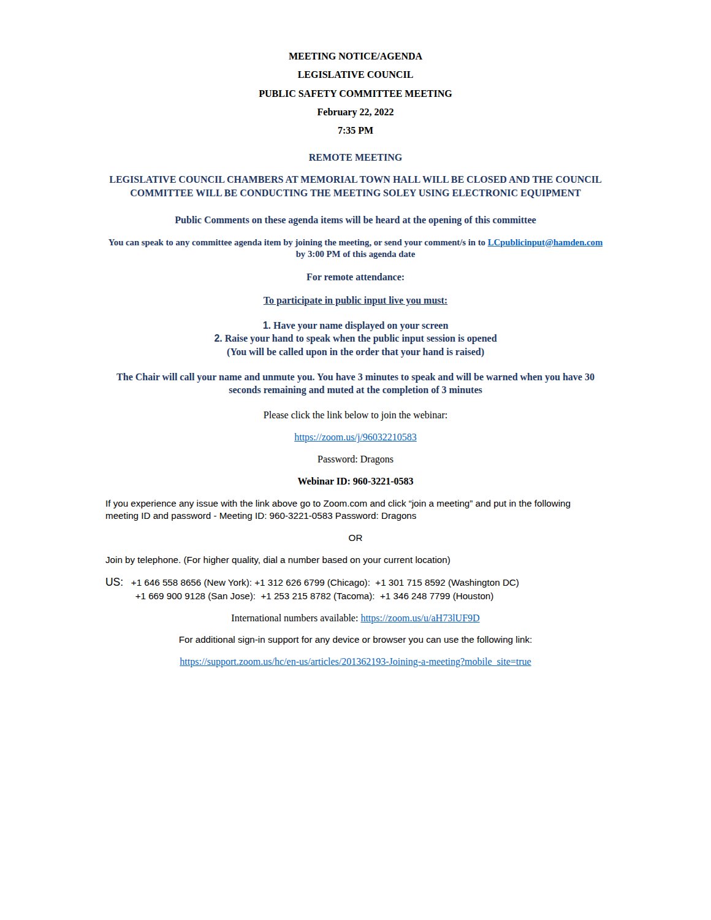MEETING NOTICE/AGENDA
LEGISLATIVE COUNCIL
PUBLIC SAFETY COMMITTEE MEETING
February 22, 2022
7:35 PM
REMOTE MEETING
LEGISLATIVE COUNCIL CHAMBERS AT MEMORIAL TOWN HALL WILL BE CLOSED AND THE COUNCIL COMMITTEE WILL BE CONDUCTING THE MEETING SOLEY USING ELECTRONIC EQUIPMENT
Public Comments on these agenda items will be heard at the opening of this committee
You can speak to any committee agenda item by joining the meeting, or send your comment/s in to LCpublicinput@hamden.com by 3:00 PM of this agenda date
For remote attendance:
To participate in public input live you must:
1. Have your name displayed on your screen
2. Raise your hand to speak when the public input session is opened
(You will be called upon in the order that your hand is raised)
The Chair will call your name and unmute you. You have 3 minutes to speak and will be warned when you have 30 seconds remaining and muted at the completion of 3 minutes
Please click the link below to join the webinar:
https://zoom.us/j/96032210583
Password: Dragons
Webinar ID: 960-3221-0583
If you experience any issue with the link above go to Zoom.com and click “join a meeting” and put in the following meeting ID and password - Meeting ID: 960-3221-0583 Password: Dragons
OR
Join by telephone. (For higher quality, dial a number based on your current location)
US: +1 646 558 8656 (New York): +1 312 626 6799 (Chicago): +1 301 715 8592 (Washington DC)
+1 669 900 9128 (San Jose): +1 253 215 8782 (Tacoma): +1 346 248 7799 (Houston)
International numbers available: https://zoom.us/u/aH73lUF9D
For additional sign-in support for any device or browser you can use the following link:
https://support.zoom.us/hc/en-us/articles/201362193-Joining-a-meeting?mobile_site=true